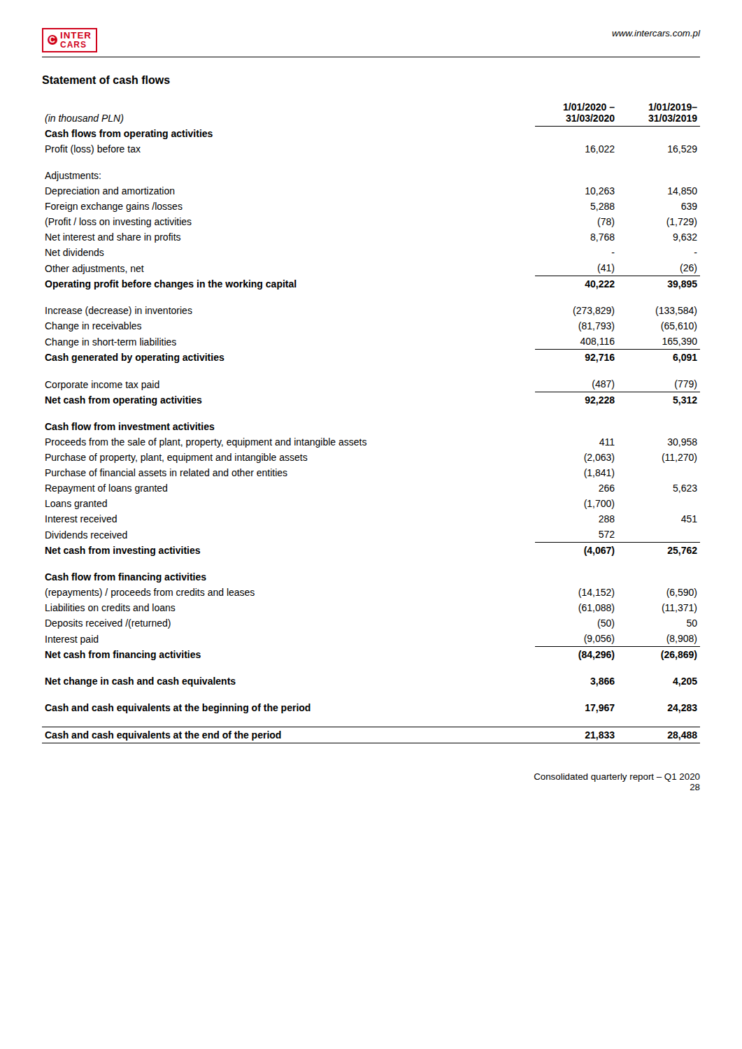CINTERCARS
www.intercars.com.pl
Statement of cash flows
| (in thousand PLN) | 1/01/2020 – 31/03/2020 | 1/01/2019– 31/03/2019 |
| --- | --- | --- |
| Cash flows from operating activities | | |
| Profit (loss) before tax | 16,022 | 16,529 |
| Adjustments: | | |
| Depreciation and amortization | 10,263 | 14,850 |
| Foreign exchange gains /losses | 5,288 | 639 |
| (Profit / loss on investing activities | (78) | (1,729) |
| Net interest and share in profits | 8,768 | 9,632 |
| Net dividends | - | - |
| Other adjustments, net | (41) | (26) |
| Operating profit before changes in the working capital | 40,222 | 39,895 |
| Increase (decrease) in inventories | (273,829) | (133,584) |
| Change in receivables | (81,793) | (65,610) |
| Change in short-term liabilities | 408,116 | 165,390 |
| Cash generated by operating activities | 92,716 | 6,091 |
| Corporate income tax paid | (487) | (779) |
| Net cash from operating activities | 92,228 | 5,312 |
| Cash flow from investment activities | | |
| Proceeds from the sale of plant, property, equipment and intangible assets | 411 | 30,958 |
| Purchase of property, plant, equipment and intangible assets | (2,063) | (11,270) |
| Purchase of financial assets in related and other entities | (1,841) | |
| Repayment of loans granted | 266 | 5,623 |
| Loans granted | (1,700) | |
| Interest received | 288 | 451 |
| Dividends received | 572 | |
| Net cash from investing activities | (4,067) | 25,762 |
| Cash flow from financing activities | | |
| (repayments) / proceeds from credits and leases | (14,152) | (6,590) |
| Liabilities on credits and loans | (61,088) | (11,371) |
| Deposits received /(returned) | (50) | 50 |
| Interest paid | (9,056) | (8,908) |
| Net cash from financing activities | (84,296) | (26,869) |
| Net change in cash and cash equivalents | 3,866 | 4,205 |
| Cash and cash equivalents at the beginning of the period | 17,967 | 24,283 |
| Cash and cash equivalents at the end of the period | 21,833 | 28,488 |
Consolidated quarterly report – Q1 2020 28